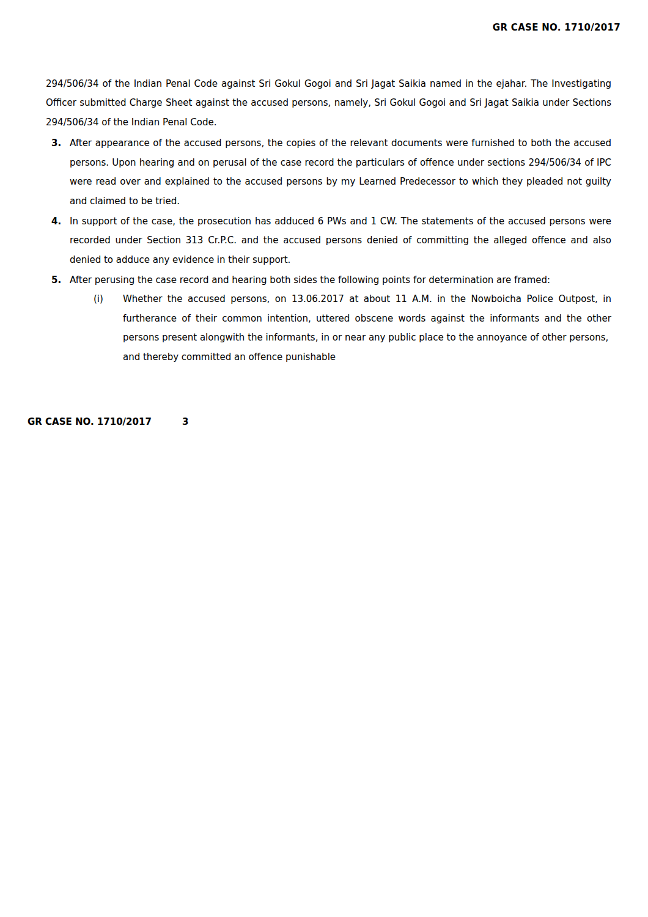GR CASE NO. 1710/2017
294/506/34 of the Indian Penal Code against Sri Gokul Gogoi and Sri Jagat Saikia named in the ejahar. The Investigating Officer submitted Charge Sheet against the accused persons, namely, Sri Gokul Gogoi and Sri Jagat Saikia under Sections 294/506/34 of the Indian Penal Code.
After appearance of the accused persons, the copies of the relevant documents were furnished to both the accused persons. Upon hearing and on perusal of the case record the particulars of offence under sections 294/506/34 of IPC were read over and explained to the accused persons by my Learned Predecessor to which they pleaded not guilty and claimed to be tried.
In support of the case, the prosecution has adduced 6 PWs and 1 CW. The statements of the accused persons were recorded under Section 313 Cr.P.C. and the accused persons denied of committing the alleged offence and also denied to adduce any evidence in their support.
After perusing the case record and hearing both sides the following points for determination are framed:
Whether the accused persons, on 13.06.2017 at about 11 A.M. in the Nowboicha Police Outpost, in furtherance of their common intention, uttered obscene words against the informants and the other persons present alongwith the informants, in or near any public place to the annoyance of other persons, and thereby committed an offence punishable
GR CASE NO. 1710/2017 3